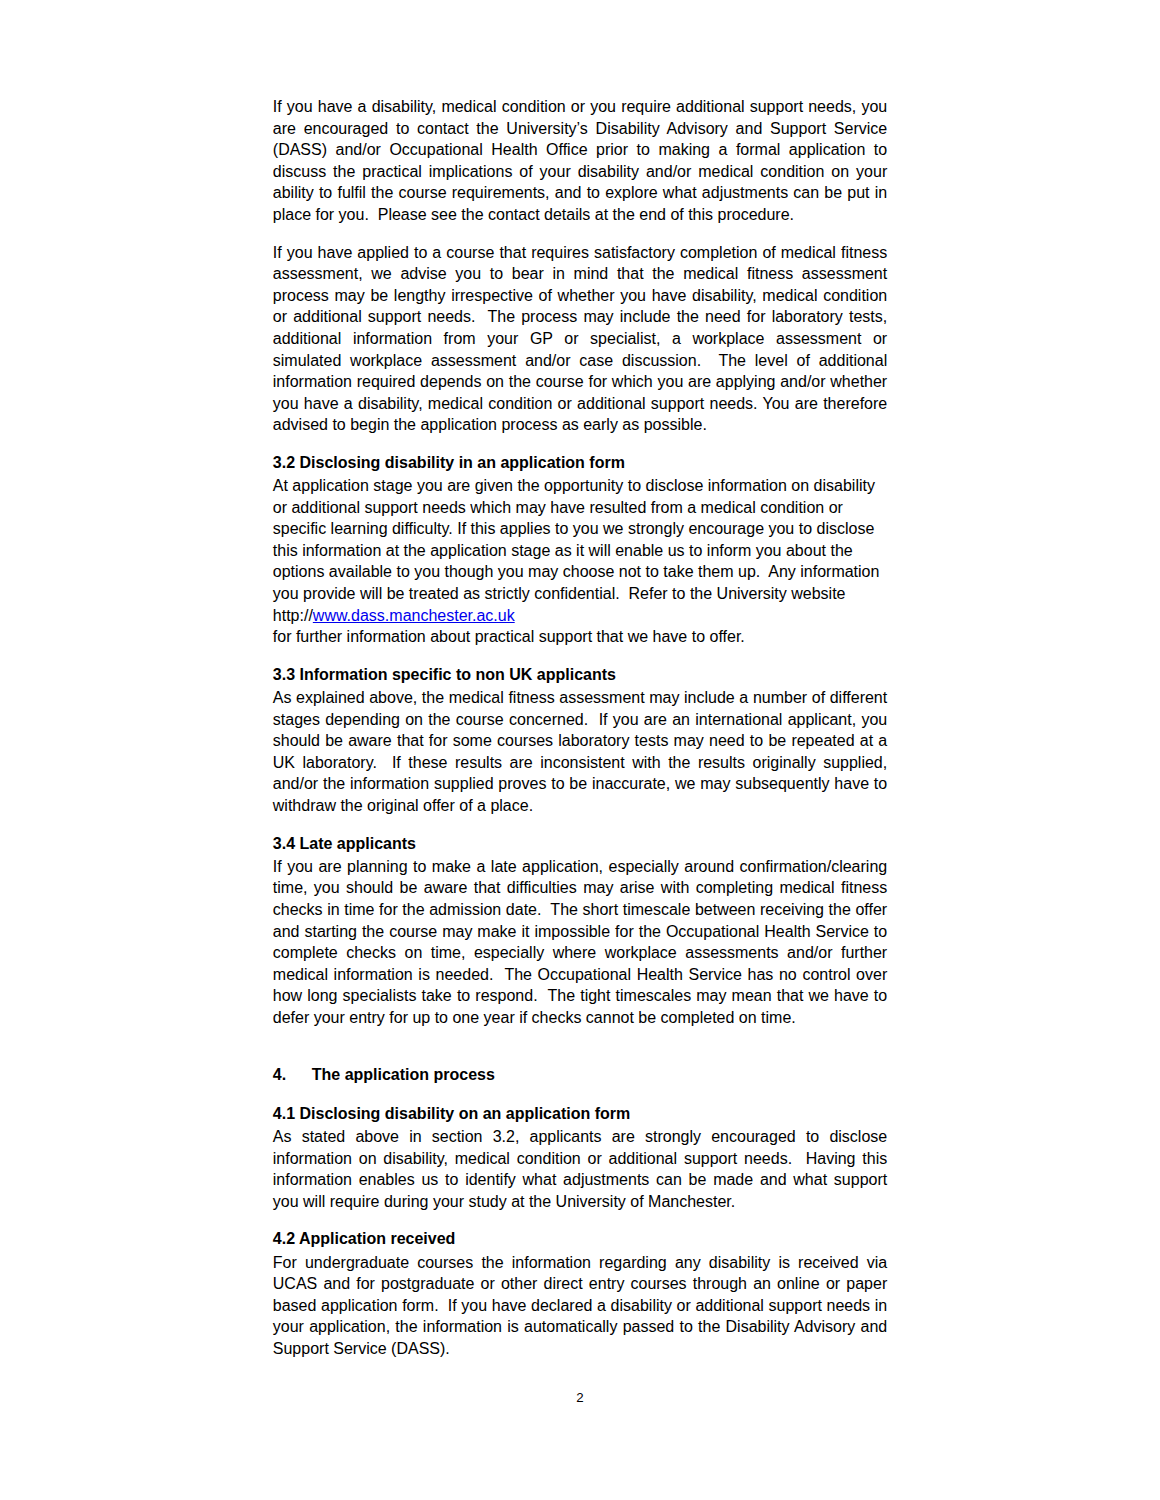If you have a disability, medical condition or you require additional support needs, you are encouraged to contact the University’s Disability Advisory and Support Service (DASS) and/or Occupational Health Office prior to making a formal application to discuss the practical implications of your disability and/or medical condition on your ability to fulfil the course requirements, and to explore what adjustments can be put in place for you. Please see the contact details at the end of this procedure.
If you have applied to a course that requires satisfactory completion of medical fitness assessment, we advise you to bear in mind that the medical fitness assessment process may be lengthy irrespective of whether you have disability, medical condition or additional support needs. The process may include the need for laboratory tests, additional information from your GP or specialist, a workplace assessment or simulated workplace assessment and/or case discussion. The level of additional information required depends on the course for which you are applying and/or whether you have a disability, medical condition or additional support needs. You are therefore advised to begin the application process as early as possible.
3.2 Disclosing disability in an application form
At application stage you are given the opportunity to disclose information on disability or additional support needs which may have resulted from a medical condition or specific learning difficulty. If this applies to you we strongly encourage you to disclose this information at the application stage as it will enable us to inform you about the options available to you though you may choose not to take them up. Any information you provide will be treated as strictly confidential. Refer to the University website http://www.dass.manchester.ac.uk
for further information about practical support that we have to offer.
3.3 Information specific to non UK applicants
As explained above, the medical fitness assessment may include a number of different stages depending on the course concerned. If you are an international applicant, you should be aware that for some courses laboratory tests may need to be repeated at a UK laboratory. If these results are inconsistent with the results originally supplied, and/or the information supplied proves to be inaccurate, we may subsequently have to withdraw the original offer of a place.
3.4 Late applicants
If you are planning to make a late application, especially around confirmation/clearing time, you should be aware that difficulties may arise with completing medical fitness checks in time for the admission date. The short timescale between receiving the offer and starting the course may make it impossible for the Occupational Health Service to complete checks on time, especially where workplace assessments and/or further medical information is needed. The Occupational Health Service has no control over how long specialists take to respond. The tight timescales may mean that we have to defer your entry for up to one year if checks cannot be completed on time.
4. The application process
4.1 Disclosing disability on an application form
As stated above in section 3.2, applicants are strongly encouraged to disclose information on disability, medical condition or additional support needs. Having this information enables us to identify what adjustments can be made and what support you will require during your study at the University of Manchester.
4.2 Application received
For undergraduate courses the information regarding any disability is received via UCAS and for postgraduate or other direct entry courses through an online or paper based application form. If you have declared a disability or additional support needs in your application, the information is automatically passed to the Disability Advisory and Support Service (DASS).
2